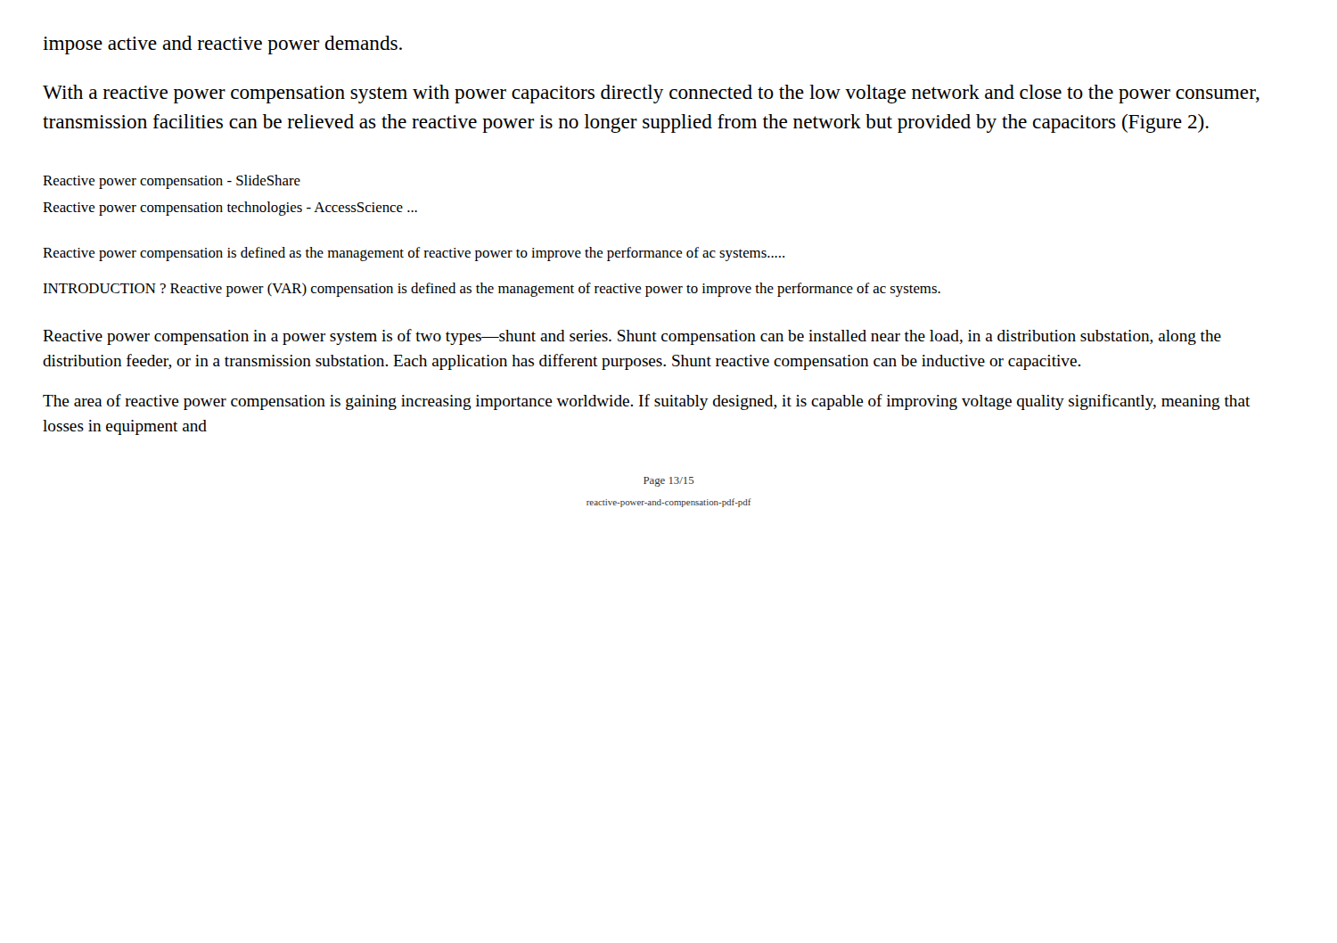impose active and reactive power demands.
With a reactive power compensation system with power capacitors directly connected to the low voltage network and close to the power consumer, transmission facilities can be relieved as the reactive power is no longer supplied from the network but provided by the capacitors (Figure 2).
Reactive power compensation - SlideShare
Reactive power compensation technologies - AccessScience ...
Reactive power compensation is defined as the management of reactive power to improve the performance of ac systems.....
INTRODUCTION ? Reactive power (VAR) compensation is defined as the management of reactive power to improve the performance of ac systems.
Reactive power compensation in a power system is of two types—shunt and series. Shunt compensation can be installed near the load, in a distribution substation, along the distribution feeder, or in a transmission substation. Each application has different purposes. Shunt reactive compensation can be inductive or capacitive.
The area of reactive power compensation is gaining increasing importance worldwide. If suitably designed, it is capable of improving voltage quality significantly, meaning that losses in equipment and
Page 13/15
reactive-power-and-compensation-pdf-pdf